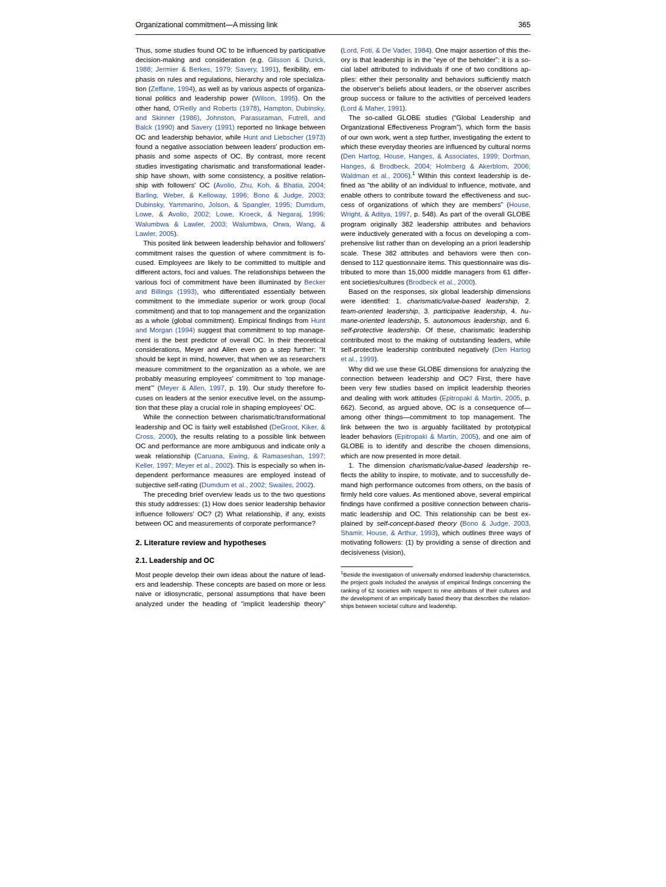Organizational commitment—A missing link
365
Thus, some studies found OC to be influenced by participative decision-making and consideration (e.g. Glisson & Durick, 1988; Jermier & Berkes, 1979; Savery, 1991), flexibility, emphasis on rules and regulations, hierarchy and role specialization (Zeffane, 1994), as well as by various aspects of organizational politics and leadership power (Wilson, 1995). On the other hand, O'Reilly and Roberts (1978), Hampton, Dubinsky, and Skinner (1986), Johnston, Parasuraman, Futrell, and Balck (1990) and Savery (1991) reported no linkage between OC and leadership behavior, while Hunt and Liebscher (1973) found a negative association between leaders' production emphasis and some aspects of OC. By contrast, more recent studies investigating charismatic and transformational leadership have shown, with some consistency, a positive relationship with followers' OC (Avolio, Zhu, Koh, & Bhatia, 2004; Barling, Weber, & Kelloway, 1996; Bono & Judge, 2003; Dubinsky, Yammarino, Jolson, & Spangler, 1995; Dumdum, Lowe, & Avolio, 2002; Lowe, Kroeck, & Negaraj, 1996; Walumbwa & Lawler, 2003; Walumbwa, Orwa, Wang, & Lawler, 2005).
This posited link between leadership behavior and followers' commitment raises the question of where commitment is focused. Employees are likely to be committed to multiple and different actors, foci and values. The relationships between the various foci of commitment have been illuminated by Becker and Billings (1993), who differentiated essentially between commitment to the immediate superior or work group (local commitment) and that to top management and the organization as a whole (global commitment). Empirical findings from Hunt and Morgan (1994) suggest that commitment to top management is the best predictor of overall OC. In their theoretical considerations, Meyer and Allen even go a step further: “It should be kept in mind, however, that when we as researchers measure commitment to the organization as a whole, we are probably measuring employees' commitment to ‘top management’” (Meyer & Allen, 1997, p. 19). Our study therefore focuses on leaders at the senior executive level, on the assumption that these play a crucial role in shaping employees' OC.
While the connection between charismatic/transformational leadership and OC is fairly well established (DeGroot, Kiker, & Cross, 2000), the results relating to a possible link between OC and performance are more ambiguous and indicate only a weak relationship (Caruana, Ewing, & Ramaseshan, 1997; Keller, 1997; Meyer et al., 2002). This is especially so when independent performance measures are employed instead of subjective self-rating (Dumdum et al., 2002; Swailes, 2002).
The preceding brief overview leads us to the two questions this study addresses: (1) How does senior leadership behavior influence followers' OC? (2) What relationship, if any, exists between OC and measurements of corporate performance?
2. Literature review and hypotheses
2.1. Leadership and OC
Most people develop their own ideas about the nature of leaders and leadership. These concepts are based on more or less naive or idiosyncratic, personal assumptions that have been analyzed under the heading of “implicit leadership theory” (Lord, Foti, & De Vader, 1984). One major assertion of this theory is that leadership is in the “eye of the beholder”: it is a social label attributed to individuals if one of two conditions applies: either their personality and behaviors sufficiently match the observer's beliefs about leaders, or the observer ascribes group success or failure to the activities of perceived leaders (Lord & Maher, 1991).
The so-called GLOBE studies (“Global Leadership and Organizational Effectiveness Program”), which form the basis of our own work, went a step further, investigating the extent to which these everyday theories are influenced by cultural norms (Den Hartog, House, Hanges, & Associates, 1999; Dorfman, Hanges, & Brodbeck, 2004; Holmberg & Akerblom, 2006; Waldman et al., 2006).1 Within this context leadership is defined as “the ability of an individual to influence, motivate, and enable others to contribute toward the effectiveness and success of organizations of which they are members” (House, Wright, & Aditya, 1997, p. 548). As part of the overall GLOBE program originally 382 leadership attributes and behaviors were inductively generated with a focus on developing a comprehensive list rather than on developing an a priori leadership scale. These 382 attributes and behaviors were then condensed to 112 questionnaire items. This questionnaire was distributed to more than 15,000 middle managers from 61 different societies/cultures (Brodbeck et al., 2000).
Based on the responses, six global leadership dimensions were identified: 1. charismatic/value-based leadership, 2. team-oriented leadership, 3. participative leadership, 4. humane-oriented leadership, 5. autonomous leadership, and 6. self-protective leadership. Of these, charismatic leadership contributed most to the making of outstanding leaders, while self-protective leadership contributed negatively (Den Hartog et al., 1999).
Why did we use these GLOBE dimensions for analyzing the connection between leadership and OC? First, there have been very few studies based on implicit leadership theories and dealing with work attitudes (Epitropaki & Martin, 2005, p. 662). Second, as argued above, OC is a consequence of—among other things—commitment to top management. The link between the two is arguably facilitated by prototypical leader behaviors (Epitropaki & Martin, 2005), and one aim of GLOBE is to identify and describe the chosen dimensions, which are now presented in more detail.
1. The dimension charismatic/value-based leadership reflects the ability to inspire, to motivate, and to successfully demand high performance outcomes from others, on the basis of firmly held core values. As mentioned above, several empirical findings have confirmed a positive connection between charismatic leadership and OC. This relationship can be best explained by self-concept-based theory (Bono & Judge, 2003, Shamir, House, & Arthur, 1993), which outlines three ways of motivating followers: (1) by providing a sense of direction and decisiveness (vision),
1Beside the investigation of universally endorsed leadership characteristics, the project goals included the analysis of empirical findings concerning the ranking of 62 societies with respect to nine attributes of their cultures and the development of an empirically based theory that describes the relationships between societal culture and leadership.